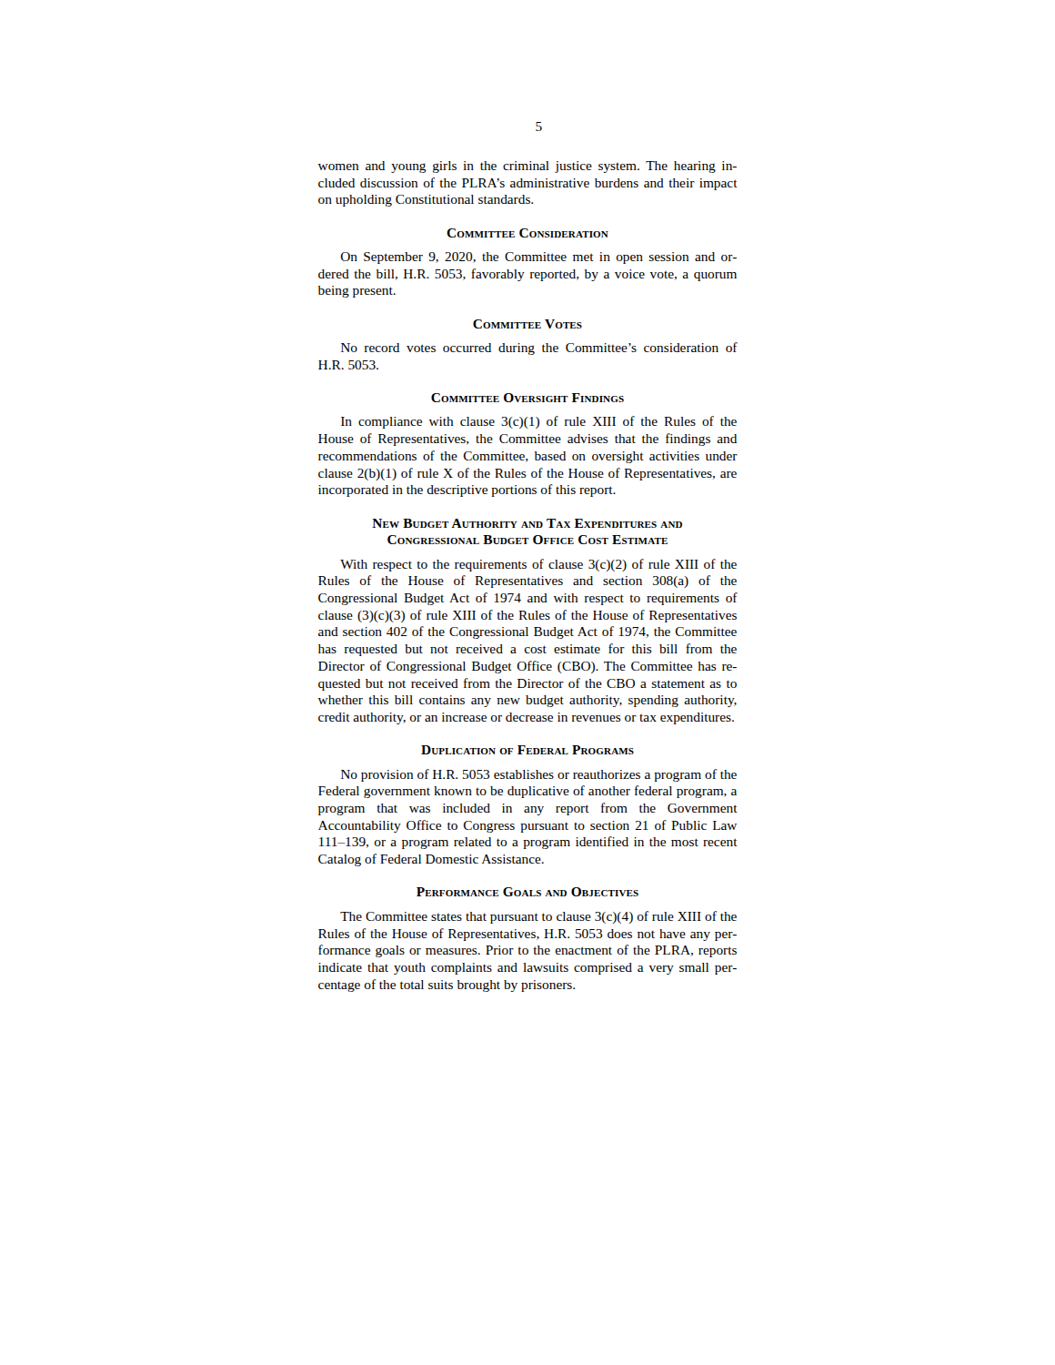5
women and young girls in the criminal justice system. The hearing included discussion of the PLRA’s administrative burdens and their impact on upholding Constitutional standards.
Committee Consideration
On September 9, 2020, the Committee met in open session and ordered the bill, H.R. 5053, favorably reported, by a voice vote, a quorum being present.
Committee Votes
No record votes occurred during the Committee’s consideration of H.R. 5053.
Committee Oversight Findings
In compliance with clause 3(c)(1) of rule XIII of the Rules of the House of Representatives, the Committee advises that the findings and recommendations of the Committee, based on oversight activities under clause 2(b)(1) of rule X of the Rules of the House of Representatives, are incorporated in the descriptive portions of this report.
New Budget Authority and Tax Expenditures and
Congressional Budget Office Cost Estimate
With respect to the requirements of clause 3(c)(2) of rule XIII of the Rules of the House of Representatives and section 308(a) of the Congressional Budget Act of 1974 and with respect to requirements of clause (3)(c)(3) of rule XIII of the Rules of the House of Representatives and section 402 of the Congressional Budget Act of 1974, the Committee has requested but not received a cost estimate for this bill from the Director of Congressional Budget Office (CBO). The Committee has requested but not received from the Director of the CBO a statement as to whether this bill contains any new budget authority, spending authority, credit authority, or an increase or decrease in revenues or tax expenditures.
Duplication of Federal Programs
No provision of H.R. 5053 establishes or reauthorizes a program of the Federal government known to be duplicative of another federal program, a program that was included in any report from the Government Accountability Office to Congress pursuant to section 21 of Public Law 111–139, or a program related to a program identified in the most recent Catalog of Federal Domestic Assistance.
Performance Goals and Objectives
The Committee states that pursuant to clause 3(c)(4) of rule XIII of the Rules of the House of Representatives, H.R. 5053 does not have any performance goals or measures. Prior to the enactment of the PLRA, reports indicate that youth complaints and lawsuits comprised a very small percentage of the total suits brought by prisoners.